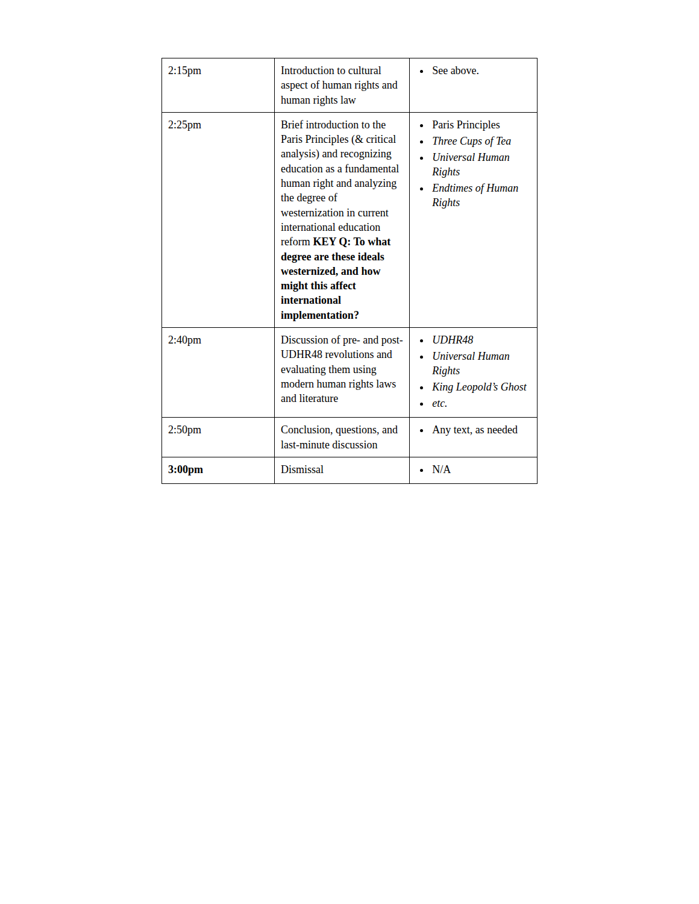| 2:15pm | Introduction to cultural aspect of human rights and human rights law | See above. |
| 2:25pm | Brief introduction to the Paris Principles (& critical analysis) and recognizing education as a fundamental human right and analyzing the degree of westernization in current international education reform KEY Q: To what degree are these ideals westernized, and how might this affect international implementation? | Paris Principles Three Cups of Tea Universal Human Rights Endtimes of Human Rights |
| 2:40pm | Discussion of pre- and post-UDHR48 revolutions and evaluating them using modern human rights laws and literature | UDHR48 Universal Human Rights King Leopold’s Ghost etc. |
| 2:50pm | Conclusion, questions, and last-minute discussion | Any text, as needed |
| 3:00pm | Dismissal | N/A |